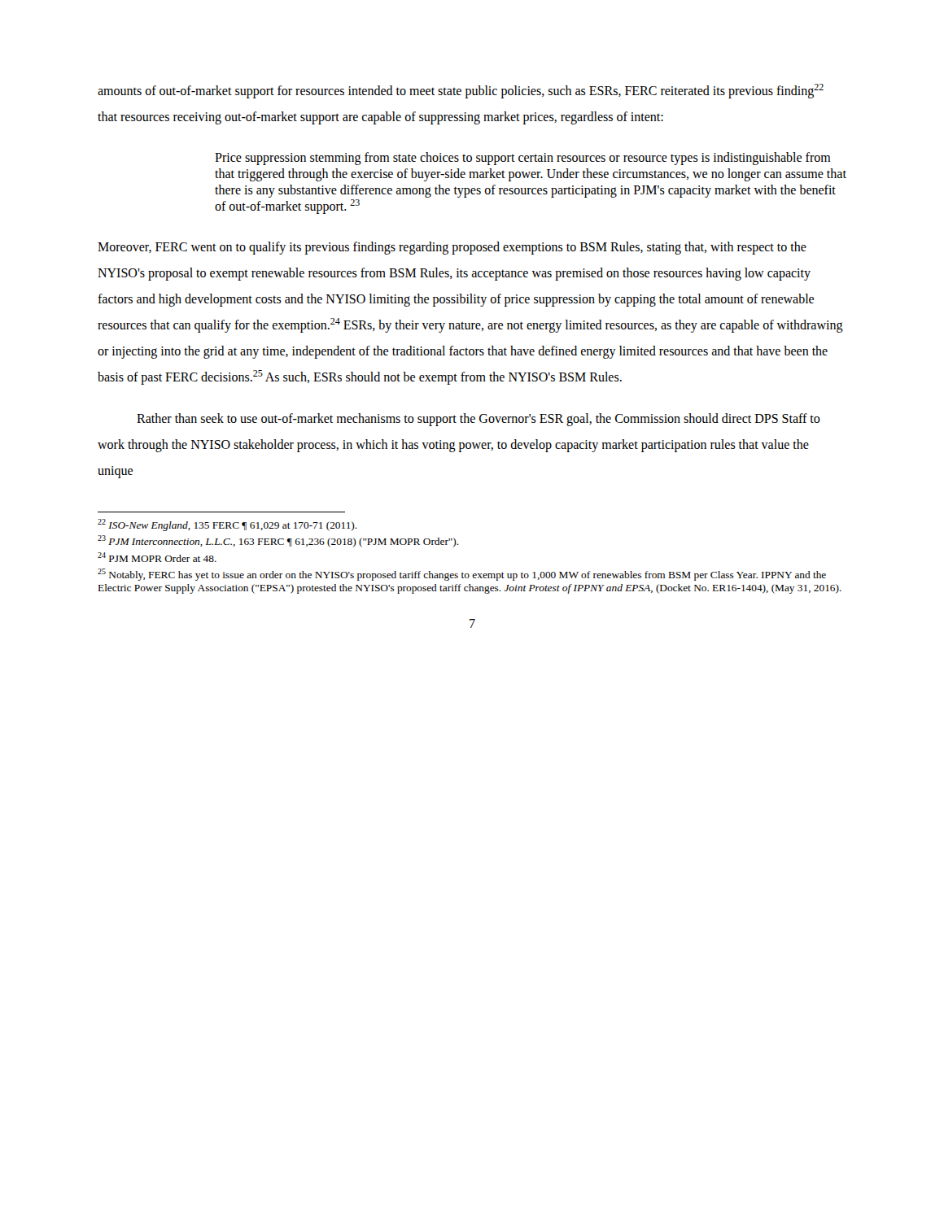amounts of out-of-market support for resources intended to meet state public policies, such as ESRs, FERC reiterated its previous finding22 that resources receiving out-of-market support are capable of suppressing market prices, regardless of intent:
Price suppression stemming from state choices to support certain resources or resource types is indistinguishable from that triggered through the exercise of buyer-side market power. Under these circumstances, we no longer can assume that there is any substantive difference among the types of resources participating in PJM's capacity market with the benefit of out-of-market support. 23
Moreover, FERC went on to qualify its previous findings regarding proposed exemptions to BSM Rules, stating that, with respect to the NYISO's proposal to exempt renewable resources from BSM Rules, its acceptance was premised on those resources having low capacity factors and high development costs and the NYISO limiting the possibility of price suppression by capping the total amount of renewable resources that can qualify for the exemption.24 ESRs, by their very nature, are not energy limited resources, as they are capable of withdrawing or injecting into the grid at any time, independent of the traditional factors that have defined energy limited resources and that have been the basis of past FERC decisions.25 As such, ESRs should not be exempt from the NYISO's BSM Rules.
Rather than seek to use out-of-market mechanisms to support the Governor's ESR goal, the Commission should direct DPS Staff to work through the NYISO stakeholder process, in which it has voting power, to develop capacity market participation rules that value the unique
22 ISO-New England, 135 FERC ¶ 61,029 at 170-71 (2011).
23 PJM Interconnection, L.L.C., 163 FERC ¶ 61,236 (2018) ("PJM MOPR Order").
24 PJM MOPR Order at 48.
25 Notably, FERC has yet to issue an order on the NYISO's proposed tariff changes to exempt up to 1,000 MW of renewables from BSM per Class Year. IPPNY and the Electric Power Supply Association ("EPSA") protested the NYISO's proposed tariff changes. Joint Protest of IPPNY and EPSA, (Docket No. ER16-1404), (May 31, 2016).
7